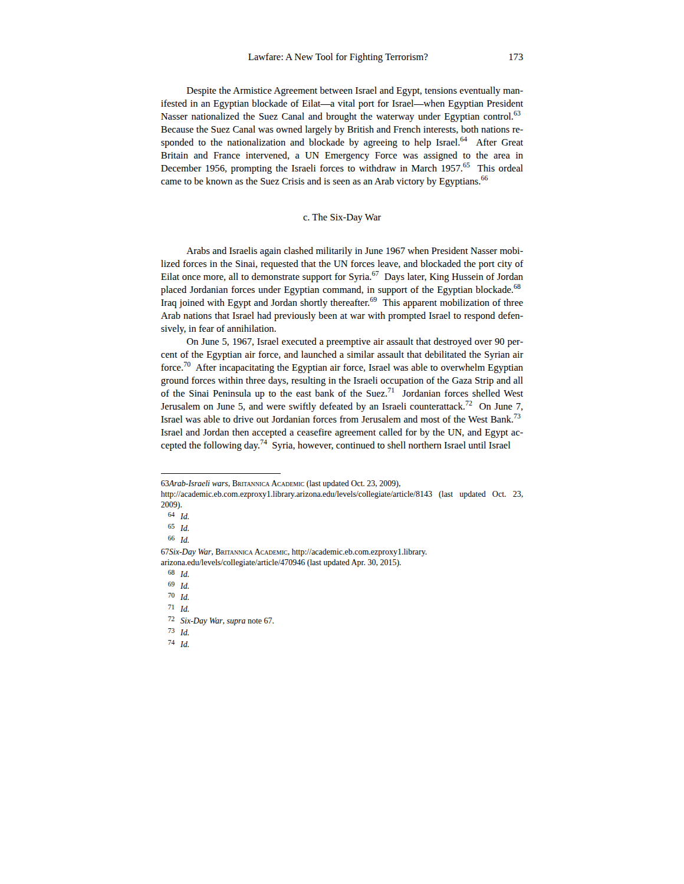Lawfare: A New Tool for Fighting Terrorism?
173
Despite the Armistice Agreement between Israel and Egypt, tensions eventually manifested in an Egyptian blockade of Eilat—a vital port for Israel—when Egyptian President Nasser nationalized the Suez Canal and brought the waterway under Egyptian control.63 Because the Suez Canal was owned largely by British and French interests, both nations responded to the nationalization and blockade by agreeing to help Israel.64 After Great Britain and France intervened, a UN Emergency Force was assigned to the area in December 1956, prompting the Israeli forces to withdraw in March 1957.65 This ordeal came to be known as the Suez Crisis and is seen as an Arab victory by Egyptians.66
c. The Six-Day War
Arabs and Israelis again clashed militarily in June 1967 when President Nasser mobilized forces in the Sinai, requested that the UN forces leave, and blockaded the port city of Eilat once more, all to demonstrate support for Syria.67 Days later, King Hussein of Jordan placed Jordanian forces under Egyptian command, in support of the Egyptian blockade.68 Iraq joined with Egypt and Jordan shortly thereafter.69 This apparent mobilization of three Arab nations that Israel had previously been at war with prompted Israel to respond defensively, in fear of annihilation.
On June 5, 1967, Israel executed a preemptive air assault that destroyed over 90 percent of the Egyptian air force, and launched a similar assault that debilitated the Syrian air force.70 After incapacitating the Egyptian air force, Israel was able to overwhelm Egyptian ground forces within three days, resulting in the Israeli occupation of the Gaza Strip and all of the Sinai Peninsula up to the east bank of the Suez.71 Jordanian forces shelled West Jerusalem on June 5, and were swiftly defeated by an Israeli counterattack.72 On June 7, Israel was able to drive out Jordanian forces from Jerusalem and most of the West Bank.73 Israel and Jordan then accepted a ceasefire agreement called for by the UN, and Egypt accepted the following day.74 Syria, however, continued to shell northern Israel until Israel
63
Arab-Israeli wars, Britannica Academic (last updated Oct. 23, 2009),
http://academic.eb.com.ezproxy1.library.arizona.edu/levels/collegiate/article/8143 (last updated Oct. 23, 2009).
64
Id.
65
Id.
66
Id.
67
Six-Day War, Britannica Academic, http://academic.eb.com.ezproxy1.library.
arizona.edu/levels/collegiate/article/470946 (last updated Apr. 30, 2015).
68
Id.
69
Id.
70
Id.
71
Id.
72
Six-Day War, supra note 67.
73
Id.
74
Id.